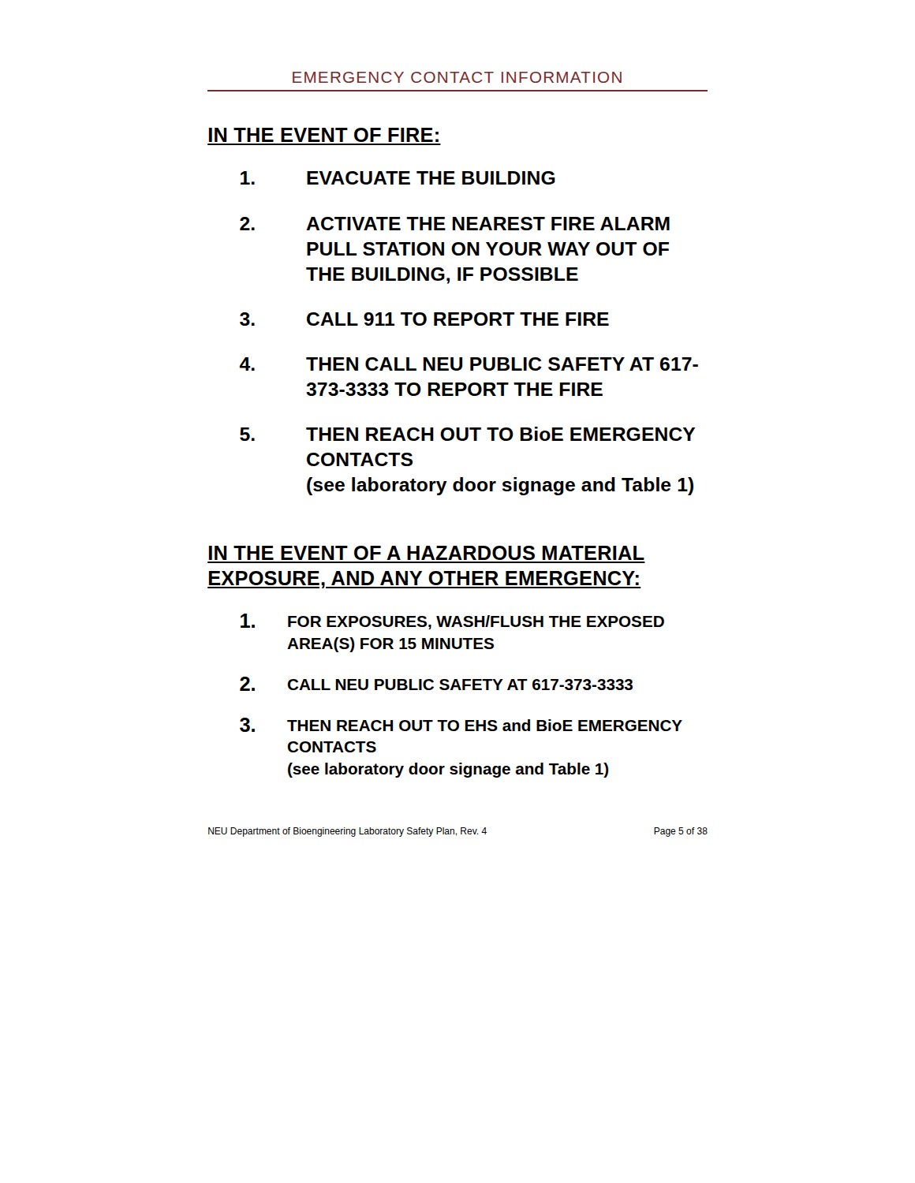EMERGENCY CONTACT INFORMATION
IN THE EVENT OF FIRE:
EVACUATE THE BUILDING
ACTIVATE THE NEAREST FIRE ALARM PULL STATION ON YOUR WAY OUT OF THE BUILDING, IF POSSIBLE
CALL 911 TO REPORT THE FIRE
THEN CALL NEU PUBLIC SAFETY AT 617-373-3333 TO REPORT THE FIRE
THEN REACH OUT TO BioE EMERGENCY CONTACTS
(see laboratory door signage and Table 1)
IN THE EVENT OF A HAZARDOUS MATERIAL EXPOSURE, AND ANY OTHER EMERGENCY:
FOR EXPOSURES, WASH/FLUSH THE EXPOSED AREA(S) FOR 15 MINUTES
CALL NEU PUBLIC SAFETY AT 617-373-3333
THEN REACH OUT TO EHS and BioE EMERGENCY CONTACTS
(see laboratory door signage and Table 1)
NEU Department of Bioengineering Laboratory Safety Plan, Rev. 4
Page 5 of 38